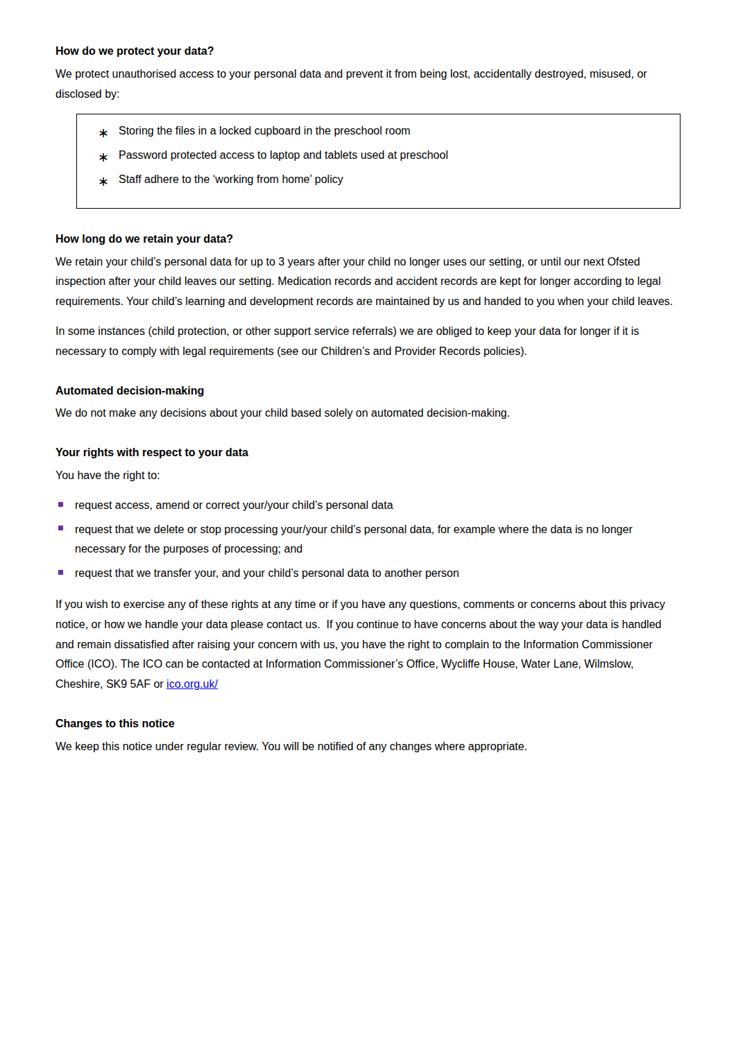How do we protect your data?
We protect unauthorised access to your personal data and prevent it from being lost, accidentally destroyed, misused, or disclosed by:
Storing the files in a locked cupboard in the preschool room
Password protected access to laptop and tablets used at preschool
Staff adhere to the ‘working from home’ policy
How long do we retain your data?
We retain your child’s personal data for up to 3 years after your child no longer uses our setting, or until our next Ofsted inspection after your child leaves our setting. Medication records and accident records are kept for longer according to legal requirements. Your child’s learning and development records are maintained by us and handed to you when your child leaves.
In some instances (child protection, or other support service referrals) we are obliged to keep your data for longer if it is necessary to comply with legal requirements (see our Children’s and Provider Records policies).
Automated decision-making
We do not make any decisions about your child based solely on automated decision-making.
Your rights with respect to your data
You have the right to:
request access, amend or correct your/your child’s personal data
request that we delete or stop processing your/your child’s personal data, for example where the data is no longer necessary for the purposes of processing; and
request that we transfer your, and your child’s personal data to another person
If you wish to exercise any of these rights at any time or if you have any questions, comments or concerns about this privacy notice, or how we handle your data please contact us. If you continue to have concerns about the way your data is handled and remain dissatisfied after raising your concern with us, you have the right to complain to the Information Commissioner Office (ICO). The ICO can be contacted at Information Commissioner’s Office, Wycliffe House, Water Lane, Wilmslow, Cheshire, SK9 5AF or ico.org.uk/
Changes to this notice
We keep this notice under regular review. You will be notified of any changes where appropriate.